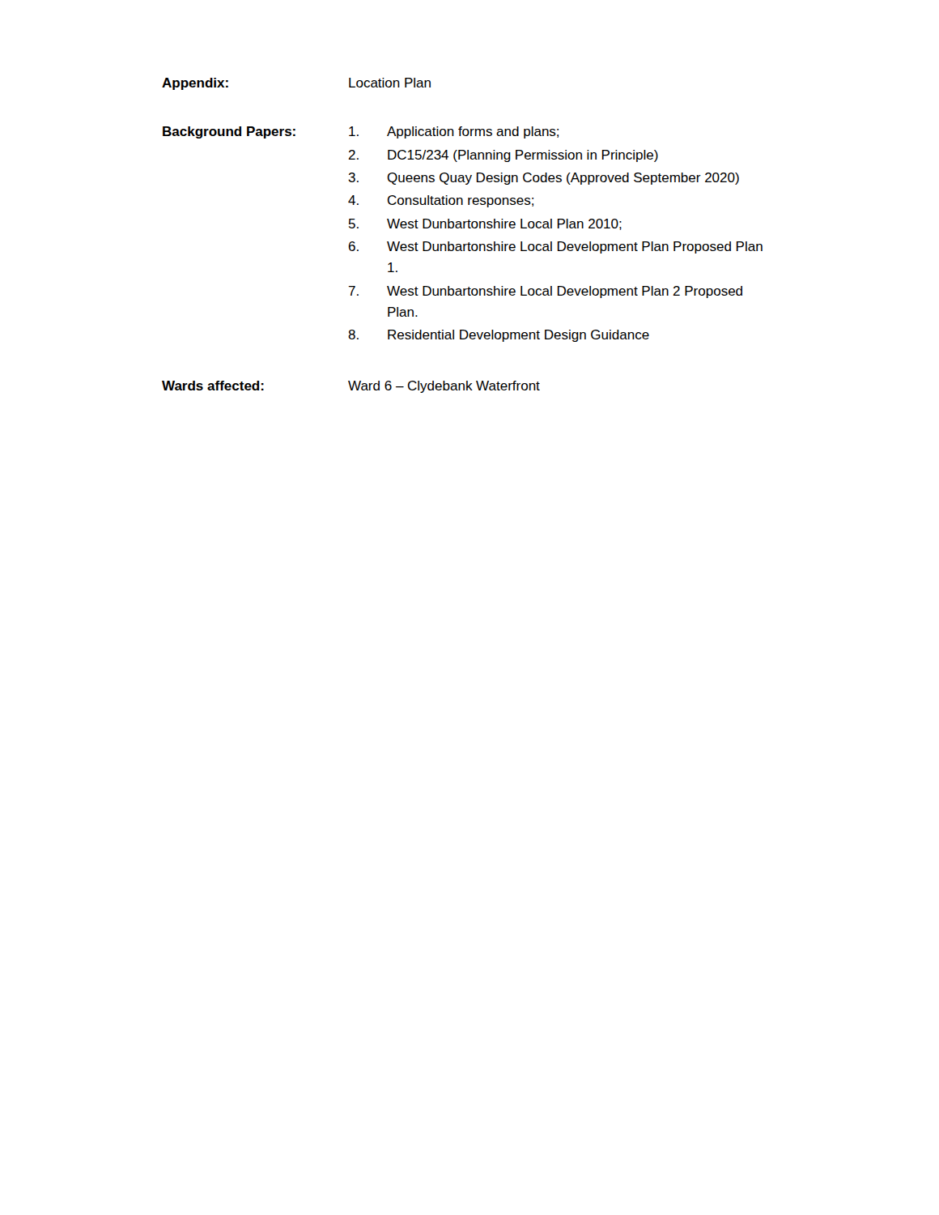Appendix:
Location Plan
Background Papers:
1. Application forms and plans;
2. DC15/234 (Planning Permission in Principle)
3. Queens Quay Design Codes (Approved September 2020)
4. Consultation responses;
5. West Dunbartonshire Local Plan 2010;
6. West Dunbartonshire Local Development Plan Proposed Plan 1.
7. West Dunbartonshire Local Development Plan 2 Proposed Plan.
8. Residential Development Design Guidance
Wards affected:
Ward 6 – Clydebank Waterfront